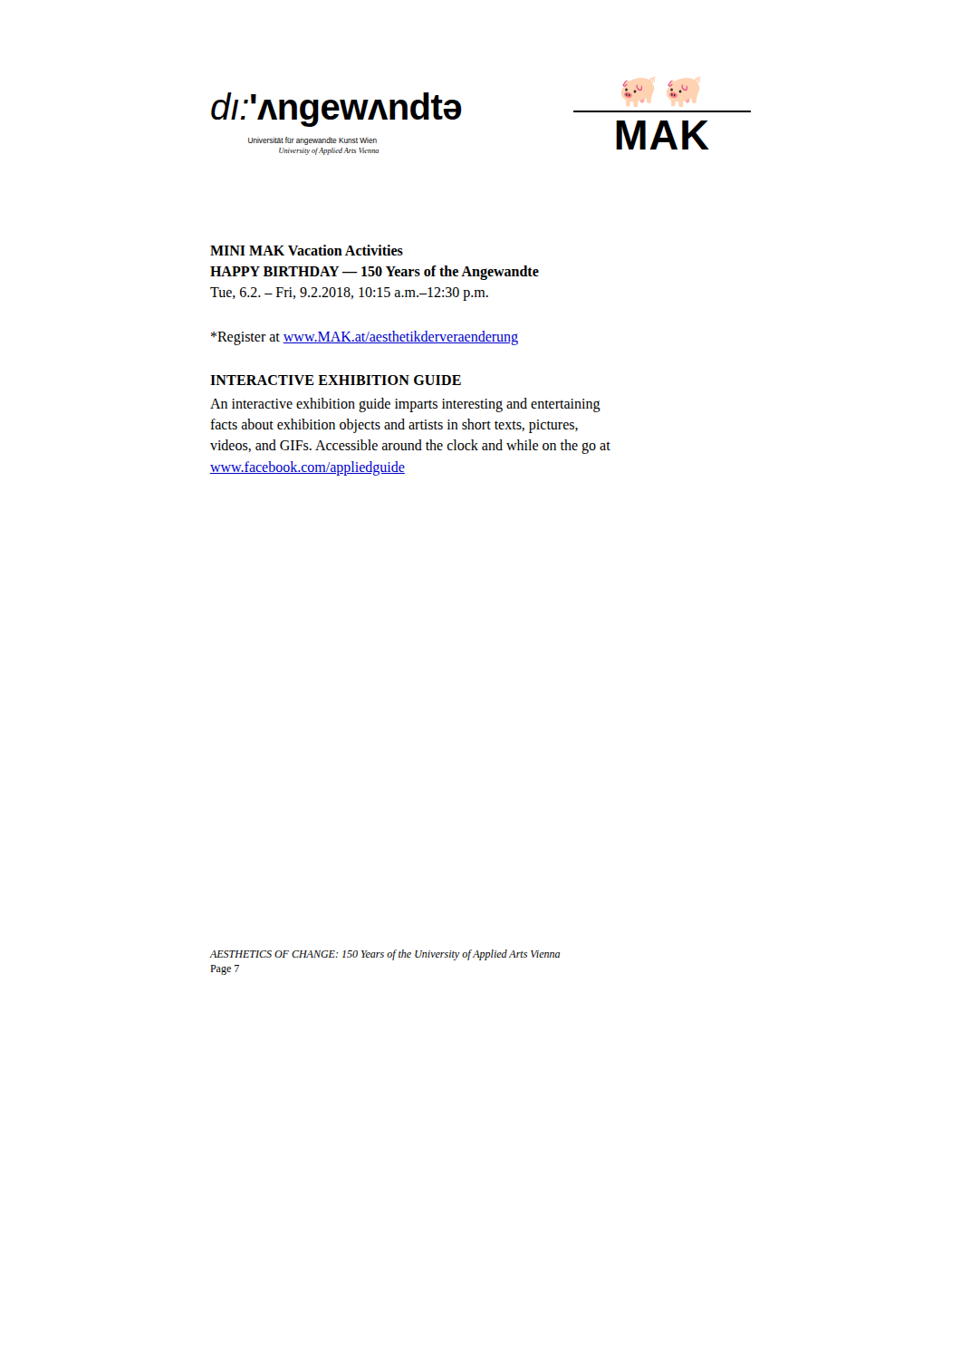dı:'ʌngewʌndtə
Universität für angewandte Kunst Wien University of Applied Arts Vienna
🐖 🐖
MAK
MINI MAK Vacation Activities
HAPPY BIRTHDAY — 150 Years of the Angewandte
Tue, 6.2. – Fri, 9.2.2018, 10:15 a.m.–12:30 p.m.
*Register at www.MAK.at/aesthetikderveraenderung
INTERACTIVE EXHIBITION GUIDE
An interactive exhibition guide imparts interesting and entertaining facts about exhibition objects and artists in short texts, pictures, videos, and GIFs. Accessible around the clock and while on the go at
www.facebook.com/appliedguide
AESTHETICS OF CHANGE: 150 Years of the University of Applied Arts Vienna
Page 7